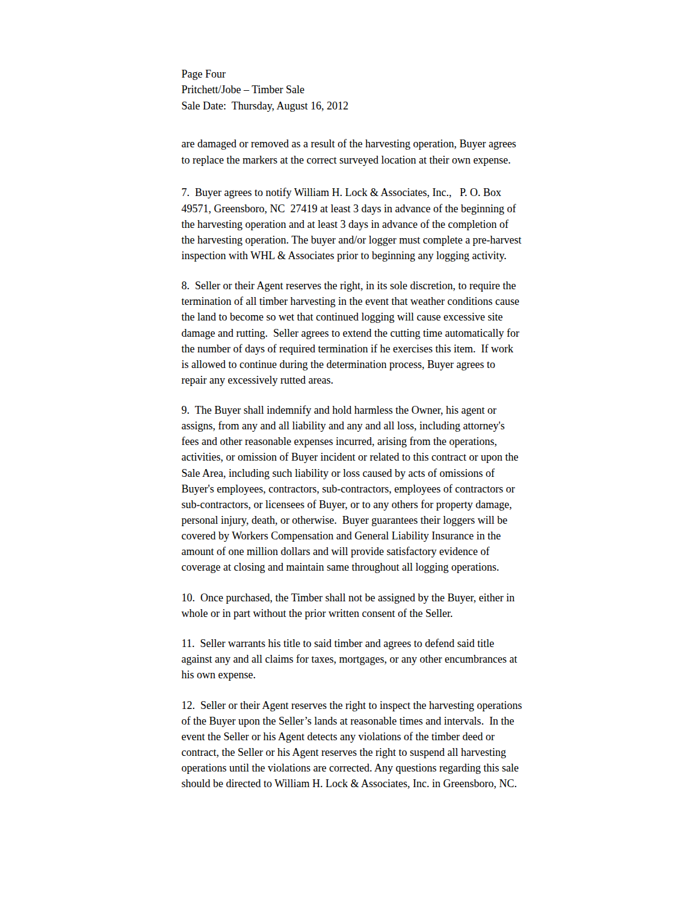Page Four
Pritchett/Jobe – Timber Sale
Sale Date: Thursday, August 16, 2012
are damaged or removed as a result of the harvesting operation, Buyer agrees to replace the markers at the correct surveyed location at their own expense.
7. Buyer agrees to notify William H. Lock & Associates, Inc., P. O. Box 49571, Greensboro, NC 27419 at least 3 days in advance of the beginning of the harvesting operation and at least 3 days in advance of the completion of the harvesting operation. The buyer and/or logger must complete a pre-harvest inspection with WHL & Associates prior to beginning any logging activity.
8. Seller or their Agent reserves the right, in its sole discretion, to require the termination of all timber harvesting in the event that weather conditions cause the land to become so wet that continued logging will cause excessive site damage and rutting. Seller agrees to extend the cutting time automatically for the number of days of required termination if he exercises this item. If work is allowed to continue during the determination process, Buyer agrees to repair any excessively rutted areas.
9. The Buyer shall indemnify and hold harmless the Owner, his agent or assigns, from any and all liability and any and all loss, including attorney's fees and other reasonable expenses incurred, arising from the operations, activities, or omission of Buyer incident or related to this contract or upon the Sale Area, including such liability or loss caused by acts of omissions of Buyer's employees, contractors, sub-contractors, employees of contractors or sub-contractors, or licensees of Buyer, or to any others for property damage, personal injury, death, or otherwise. Buyer guarantees their loggers will be covered by Workers Compensation and General Liability Insurance in the amount of one million dollars and will provide satisfactory evidence of coverage at closing and maintain same throughout all logging operations.
10. Once purchased, the Timber shall not be assigned by the Buyer, either in whole or in part without the prior written consent of the Seller.
11. Seller warrants his title to said timber and agrees to defend said title against any and all claims for taxes, mortgages, or any other encumbrances at his own expense.
12. Seller or their Agent reserves the right to inspect the harvesting operations of the Buyer upon the Seller’s lands at reasonable times and intervals. In the event the Seller or his Agent detects any violations of the timber deed or contract, the Seller or his Agent reserves the right to suspend all harvesting operations until the violations are corrected. Any questions regarding this sale should be directed to William H. Lock & Associates, Inc. in Greensboro, NC.